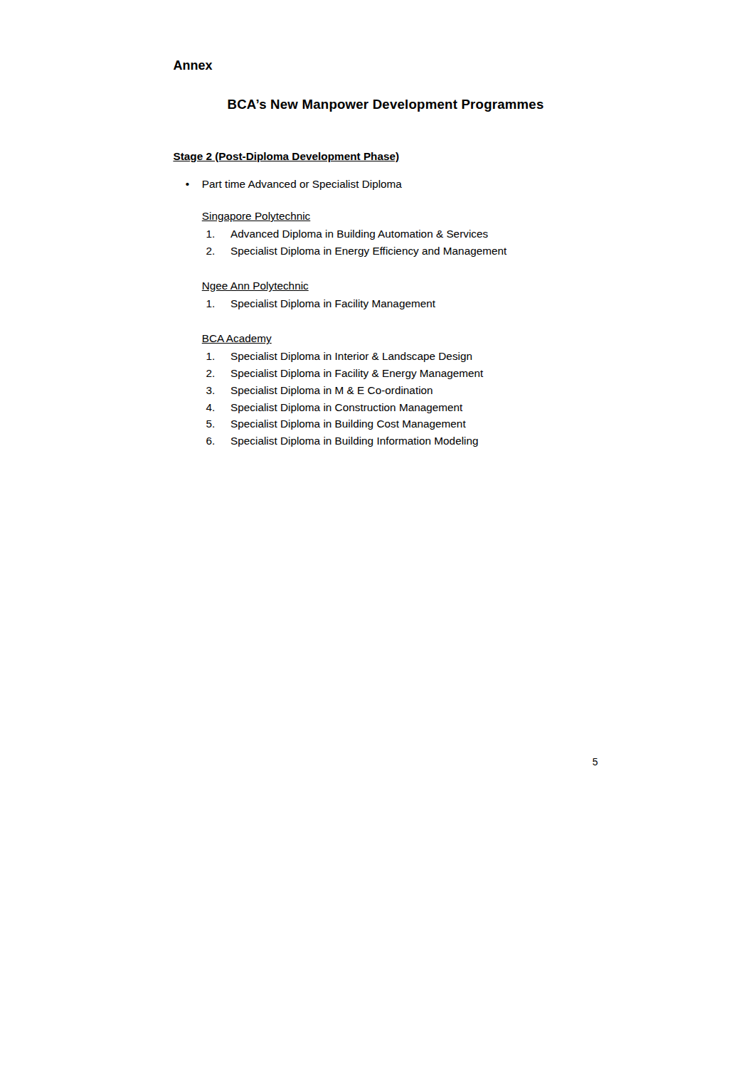Annex
BCA’s New Manpower Development Programmes
Stage 2 (Post-Diploma Development Phase)
Part time Advanced or Specialist Diploma
Singapore Polytechnic
Advanced Diploma in Building Automation & Services
Specialist Diploma in Energy Efficiency and Management
Ngee Ann Polytechnic
Specialist Diploma in Facility Management
BCA Academy
Specialist Diploma in Interior & Landscape Design
Specialist Diploma in Facility & Energy Management
Specialist Diploma in M & E Co-ordination
Specialist Diploma in Construction Management
Specialist Diploma in Building Cost Management
Specialist Diploma in Building Information Modeling
5